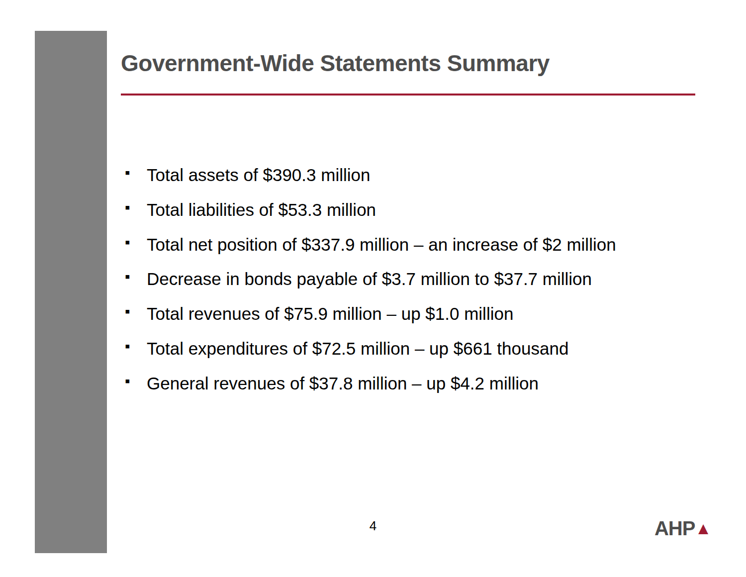Government-Wide Statements Summary
Total assets of $390.3 million
Total liabilities of $53.3 million
Total net position of $337.9 million – an increase of $2 million
Decrease in bonds payable of $3.7 million to $37.7 million
Total revenues of $75.9 million – up $1.0 million
Total expenditures of $72.5 million – up $661 thousand
General revenues of $37.8 million – up $4.2 million
4
AHP▲